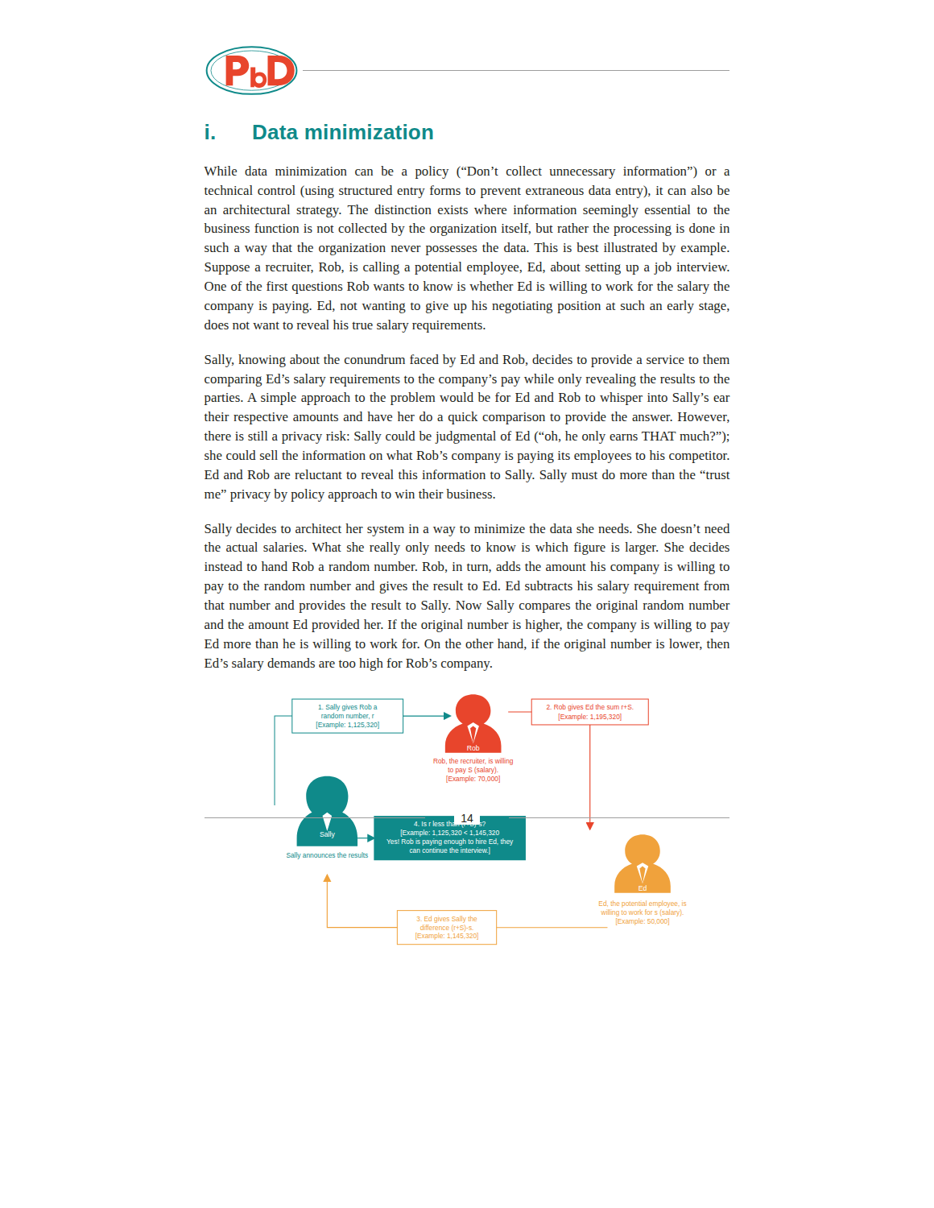i. Data minimization
While data minimization can be a policy (“Don’t collect unnecessary information”) or a technical control (using structured entry forms to prevent extraneous data entry), it can also be an architectural strategy. The distinction exists where information seemingly essential to the business function is not collected by the organization itself, but rather the processing is done in such a way that the organization never possesses the data. This is best illustrated by example. Suppose a recruiter, Rob, is calling a potential employee, Ed, about setting up a job interview. One of the first questions Rob wants to know is whether Ed is willing to work for the salary the company is paying. Ed, not wanting to give up his negotiating position at such an early stage, does not want to reveal his true salary requirements.
Sally, knowing about the conundrum faced by Ed and Rob, decides to provide a service to them comparing Ed’s salary requirements to the company’s pay while only revealing the results to the parties. A simple approach to the problem would be for Ed and Rob to whisper into Sally’s ear their respective amounts and have her do a quick comparison to provide the answer. However, there is still a privacy risk: Sally could be judgmental of Ed (“oh, he only earns THAT much?”); she could sell the information on what Rob’s company is paying its employees to his competitor. Ed and Rob are reluctant to reveal this information to Sally. Sally must do more than the “trust me” privacy by policy approach to win their business.
Sally decides to architect her system in a way to minimize the data she needs. She doesn’t need the actual salaries. What she really only needs to know is which figure is larger. She decides instead to hand Rob a random number. Rob, in turn, adds the amount his company is willing to pay to the random number and gives the result to Ed. Ed subtracts his salary requirement from that number and provides the result to Sally. Now Sally compares the original random number and the amount Ed provided her. If the original number is higher, the company is willing to pay Ed more than he is willing to work for. On the other hand, if the original number is lower, then Ed’s salary demands are too high for Rob’s company.
Rob Sally Ed 1. Sally gives Rob a random number, r [Example: 1,125,320] 2. Rob gives Ed the sum r+S. [Example: 1,195,320] 3. Ed gives Sally the difference (r+S)-s. [Example: 1,145,320] 4. Is r less than (r+S)-s? [Example: 1,125,320 < 1,145,320 Yes! Rob is paying enough to hire Ed, they can continue the interview.] Rob, the recruiter, is willing to pay S (salary). [Example: 70,000] Sally announces the results Ed, the potential employee, is willing to work for s (salary). [Example: 50,000]
14